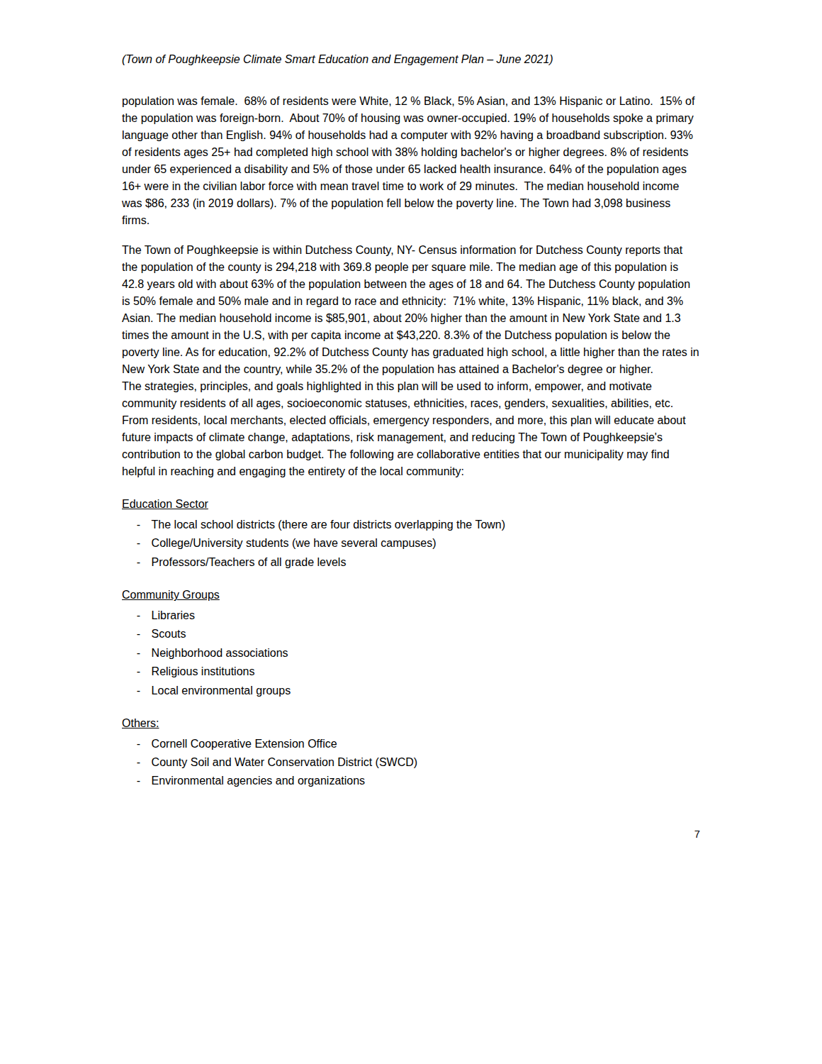(Town of Poughkeepsie Climate Smart Education and Engagement Plan – June 2021)
population was female. 68% of residents were White, 12 % Black, 5% Asian, and 13% Hispanic or Latino. 15% of the population was foreign-born. About 70% of housing was owner-occupied. 19% of households spoke a primary language other than English. 94% of households had a computer with 92% having a broadband subscription. 93% of residents ages 25+ had completed high school with 38% holding bachelor's or higher degrees. 8% of residents under 65 experienced a disability and 5% of those under 65 lacked health insurance. 64% of the population ages 16+ were in the civilian labor force with mean travel time to work of 29 minutes. The median household income was $86, 233 (in 2019 dollars). 7% of the population fell below the poverty line. The Town had 3,098 business firms.
The Town of Poughkeepsie is within Dutchess County, NY- Census information for Dutchess County reports that the population of the county is 294,218 with 369.8 people per square mile. The median age of this population is 42.8 years old with about 63% of the population between the ages of 18 and 64. The Dutchess County population is 50% female and 50% male and in regard to race and ethnicity: 71% white, 13% Hispanic, 11% black, and 3% Asian. The median household income is $85,901, about 20% higher than the amount in New York State and 1.3 times the amount in the U.S, with per capita income at $43,220. 8.3% of the Dutchess population is below the poverty line. As for education, 92.2% of Dutchess County has graduated high school, a little higher than the rates in New York State and the country, while 35.2% of the population has attained a Bachelor's degree or higher.
The strategies, principles, and goals highlighted in this plan will be used to inform, empower, and motivate community residents of all ages, socioeconomic statuses, ethnicities, races, genders, sexualities, abilities, etc. From residents, local merchants, elected officials, emergency responders, and more, this plan will educate about future impacts of climate change, adaptations, risk management, and reducing The Town of Poughkeepsie's contribution to the global carbon budget. The following are collaborative entities that our municipality may find helpful in reaching and engaging the entirety of the local community:
Education Sector
The local school districts (there are four districts overlapping the Town)
College/University students (we have several campuses)
Professors/Teachers of all grade levels
Community Groups
Libraries
Scouts
Neighborhood associations
Religious institutions
Local environmental groups
Others:
Cornell Cooperative Extension Office
County Soil and Water Conservation District (SWCD)
Environmental agencies and organizations
7